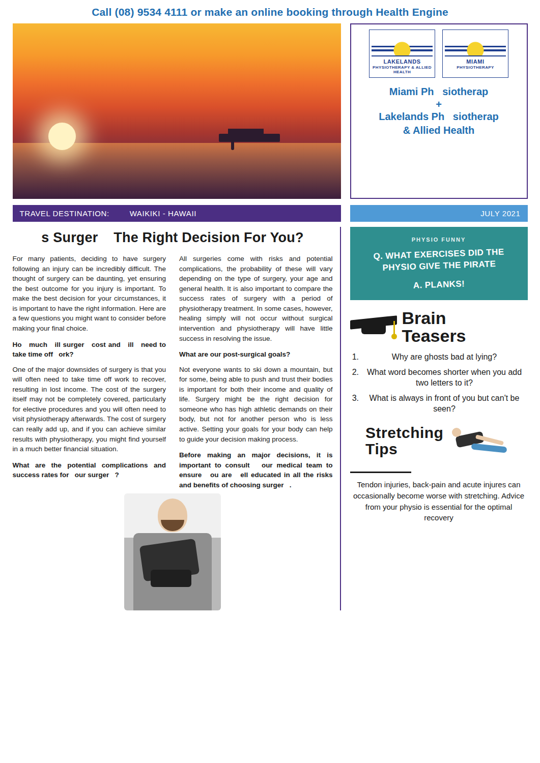Call (08) 9534 4111 or make an online booking through Health Engine
Lakelands
Physiotherapy & Allied Health
Miami
Physiotherapy
Miami Ph siotherap
+
Lakelands Ph siotherap
& Allied Health
TRAVEL DESTINATION: WAIKIKI - HAWAII
JULY 2021
s Surger The Right Decision For You?
For many patients, deciding to have surgery following an injury can be incredibly difficult. The thought of surgery can be daunting, yet ensuring the best outcome for you injury is important. To make the best decision for your circumstances, it is important to have the right information. Here are a few questions you might want to consider before making your final choice.
Ho much ill surger cost and ill need to take time off ork?
One of the major downsides of surgery is that you will often need to take time off work to recover, resulting in lost income. The cost of the surgery itself may not be completely covered, particularly for elective procedures and you will often need to visit physiotherapy afterwards. The cost of surgery can really add up, and if you can achieve similar results with physiotherapy, you might find yourself in a much better financial situation.
What are the potential complications and success rates for our surger ?
All surgeries come with risks and potential complications, the probability of these will vary depending on the type of surgery, your age and general health. It is also important to compare the success rates of surgery with a period of physiotherapy treatment. In some cases, however, healing simply will not occur without surgical intervention and physiotherapy will have little success in resolving the issue.
What are our post-surgical goals?
Not everyone wants to ski down a mountain, but for some, being able to push and trust their bodies is important for both their income and quality of life. Surgery might be the right decision for someone who has high athletic demands on their body, but not for another person who is less active. Setting your goals for your body can help to guide your decision making process.
Before making an major decisions, it is important to consult our medical team to ensure ou are ell educated in all the risks and benefits of choosing surger .
PHYSIO FUNNY
Q. What exercises did the physio give the pirate
A. Planks!
Brain
Teasers
Why are ghosts bad at lying?
What word becomes shorter when you add two letters to it?
What is always in front of you but can't be seen?
Stretching
Tips
Tendon injuries, back-pain and acute injures can occasionally become worse with stretching. Advice from your physio is essential for the optimal recovery